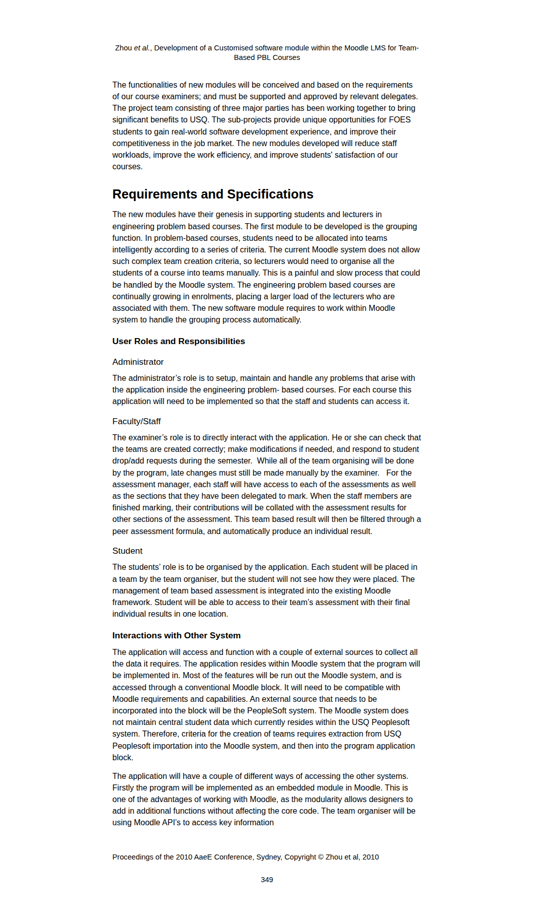Zhou et al., Development of a Customised software module within the Moodle LMS for Team-Based PBL Courses
The functionalities of new modules will be conceived and based on the requirements of our course examiners; and must be supported and approved by relevant delegates. The project team consisting of three major parties has been working together to bring significant benefits to USQ. The sub-projects provide unique opportunities for FOES students to gain real-world software development experience, and improve their competitiveness in the job market. The new modules developed will reduce staff workloads, improve the work efficiency, and improve students' satisfaction of our courses.
Requirements and Specifications
The new modules have their genesis in supporting students and lecturers in engineering problem based courses. The first module to be developed is the grouping function. In problem-based courses, students need to be allocated into teams intelligently according to a series of criteria. The current Moodle system does not allow such complex team creation criteria, so lecturers would need to organise all the students of a course into teams manually. This is a painful and slow process that could be handled by the Moodle system. The engineering problem based courses are continually growing in enrolments, placing a larger load of the lecturers who are associated with them. The new software module requires to work within Moodle system to handle the grouping process automatically.
User Roles and Responsibilities
Administrator
The administrator’s role is to setup, maintain and handle any problems that arise with the application inside the engineering problem- based courses. For each course this application will need to be implemented so that the staff and students can access it.
Faculty/Staff
The examiner’s role is to directly interact with the application. He or she can check that the teams are created correctly; make modifications if needed, and respond to student drop/add requests during the semester. While all of the team organising will be done by the program, late changes must still be made manually by the examiner. For the assessment manager, each staff will have access to each of the assessments as well as the sections that they have been delegated to mark. When the staff members are finished marking, their contributions will be collated with the assessment results for other sections of the assessment. This team based result will then be filtered through a peer assessment formula, and automatically produce an individual result.
Student
The students’ role is to be organised by the application. Each student will be placed in a team by the team organiser, but the student will not see how they were placed. The management of team based assessment is integrated into the existing Moodle framework. Student will be able to access to their team’s assessment with their final individual results in one location.
Interactions with Other System
The application will access and function with a couple of external sources to collect all the data it requires. The application resides within Moodle system that the program will be implemented in. Most of the features will be run out the Moodle system, and is accessed through a conventional Moodle block. It will need to be compatible with Moodle requirements and capabilities. An external source that needs to be incorporated into the block will be the PeopleSoft system. The Moodle system does not maintain central student data which currently resides within the USQ Peoplesoft system. Therefore, criteria for the creation of teams requires extraction from USQ Peoplesoft importation into the Moodle system, and then into the program application block.
The application will have a couple of different ways of accessing the other systems. Firstly the program will be implemented as an embedded module in Moodle. This is one of the advantages of working with Moodle, as the modularity allows designers to add in additional functions without affecting the core code. The team organiser will be using Moodle API’s to access key information
Proceedings of the 2010 AaeE Conference, Sydney, Copyright © Zhou et al, 2010
349